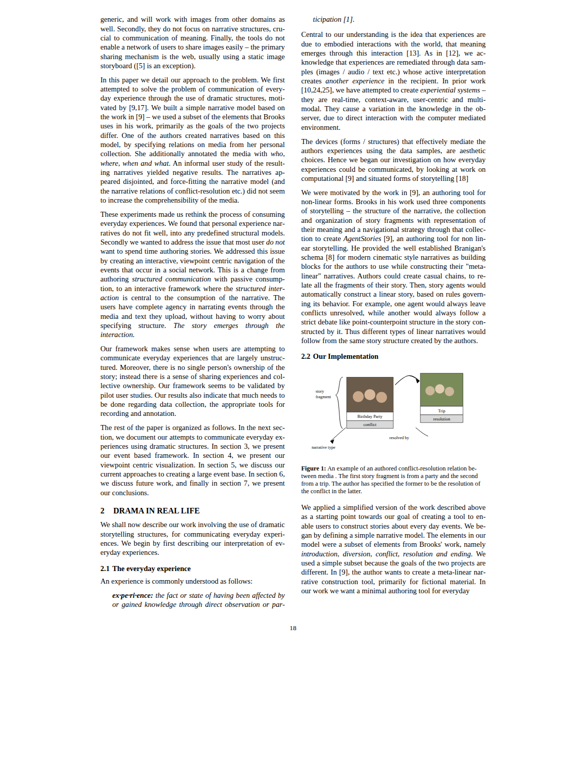generic, and will work with images from other domains as well. Secondly, they do not focus on narrative structures, crucial to communication of meaning. Finally, the tools do not enable a network of users to share images easily – the primary sharing mechanism is the web, usually using a static image storyboard ([5] is an exception).
In this paper we detail our approach to the problem. We first attempted to solve the problem of communication of everyday experience through the use of dramatic structures, motivated by [9,17]. We built a simple narrative model based on the work in [9] – we used a subset of the elements that Brooks uses in his work, primarily as the goals of the two projects differ. One of the authors created narratives based on this model, by specifying relations on media from her personal collection. She additionally annotated the media with who, where, when and what. An informal user study of the resulting narratives yielded negative results. The narratives appeared disjointed, and force-fitting the narrative model (and the narrative relations of conflict-resolution etc.) did not seem to increase the comprehensibility of the media.
These experiments made us rethink the process of consuming everyday experiences. We found that personal experience narratives do not fit well, into any predefined structural models. Secondly we wanted to address the issue that most user do not want to spend time authoring stories. We addressed this issue by creating an interactive, viewpoint centric navigation of the events that occur in a social network. This is a change from authoring structured communication with passive consumption, to an interactive framework where the structured interaction is central to the consumption of the narrative. The users have complete agency in narrating events through the media and text they upload, without having to worry about specifying structure. The story emerges through the interaction.
Our framework makes sense when users are attempting to communicate everyday experiences that are largely unstructured. Moreover, there is no single person's ownership of the story; instead there is a sense of sharing experiences and collective ownership. Our framework seems to be validated by pilot user studies. Our results also indicate that much needs to be done regarding data collection, the appropriate tools for recording and annotation.
The rest of the paper is organized as follows. In the next section, we document our attempts to communicate everyday experiences using dramatic structures. In section 3, we present our event based framework. In section 4, we present our viewpoint centric visualization. In section 5, we discuss our current approaches to creating a large event base. In section 6, we discuss future work, and finally in section 7, we present our conclusions.
2 DRAMA IN REAL LIFE
We shall now describe our work involving the use of dramatic storytelling structures, for communicating everyday experiences. We begin by first describing our interpretation of everyday experiences.
2.1 The everyday experience
An experience is commonly understood as follows:
ex·pe·ri·ence: the fact or state of having been affected by or gained knowledge through direct observation or participation [1].
Central to our understanding is the idea that experiences are due to embodied interactions with the world, that meaning emerges through this interaction [13]. As in [12], we acknowledge that experiences are remediated through data samples (images / audio / text etc.) whose active interpretation creates another experience in the recipient. In prior work [10,24,25], we have attempted to create experiential systems – they are real-time, context-aware, user-centric and multi-modal. They cause a variation in the knowledge in the observer, due to direct interaction with the computer mediated environment.
The devices (forms / structures) that effectively mediate the authors experiences using the data samples, are aesthetic choices. Hence we began our investigation on how everyday experiences could be communicated, by looking at work on computational [9] and situated forms of storytelling [18]
We were motivated by the work in [9], an authoring tool for non-linear forms. Brooks in his work used three components of storytelling – the structure of the narrative, the collection and organization of story fragments with representation of their meaning and a navigational strategy through that collection to create AgentStories [9], an authoring tool for non linear storytelling. He provided the well established Branigan's schema [8] for modern cinematic style narratives as building blocks for the authors to use while constructing their "meta-linear" narratives. Authors could create casual chains, to relate all the fragments of their story. Then, story agents would automatically construct a linear story, based on rules governing its behavior. For example, one agent would always leave conflicts unresolved, while another would always follow a strict debate like point-counterpoint structure in the story constructed by it. Thus different types of linear narratives would follow from the same story structure created by the authors.
2.2 Our Implementation
Birthday Party conflict Trip resolution story fragment narrative type resolved by
Figure 1: An example of an authored conflict-resolution relation between media . The first story fragment is from a party and the second from a trip. The author has specified the former to be the resolution of the conflict in the latter.
We applied a simplified version of the work described above as a starting point towards our goal of creating a tool to enable users to construct stories about every day events. We began by defining a simple narrative model. The elements in our model were a subset of elements from Brooks' work, namely introduction, diversion, conflict, resolution and ending. We used a simple subset because the goals of the two projects are different. In [9], the author wants to create a meta-linear narrative construction tool, primarily for fictional material. In our work we want a minimal authoring tool for everyday
18